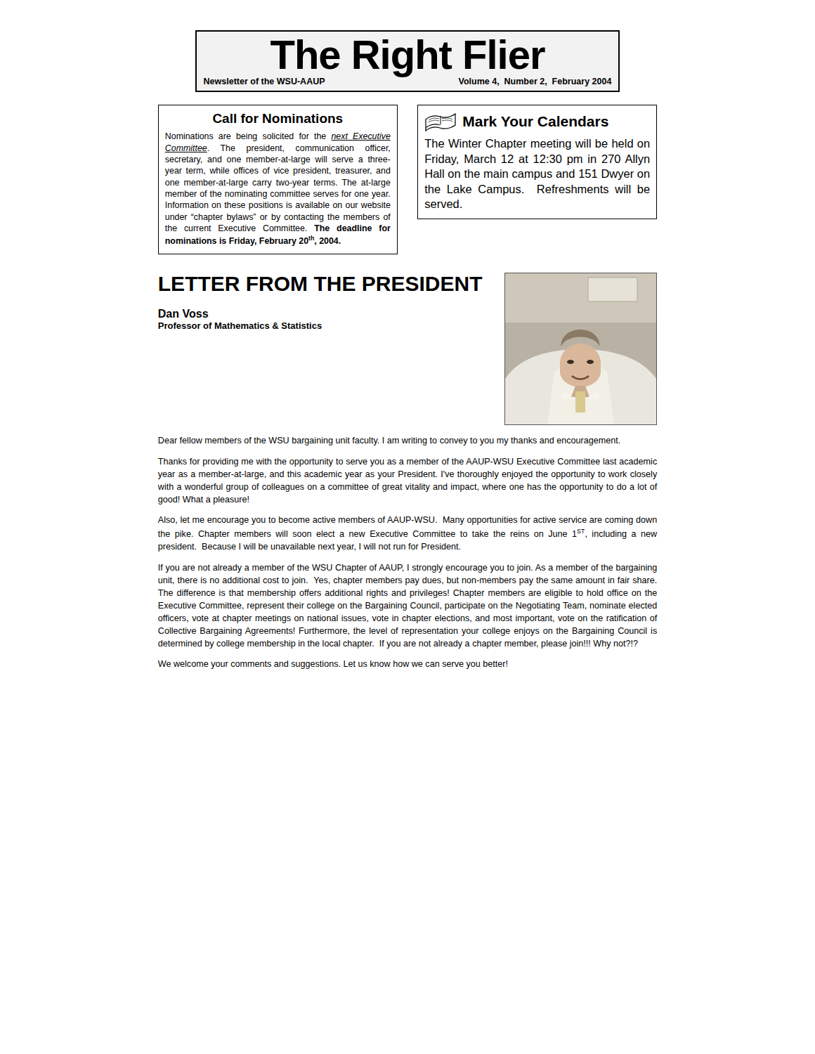The Right Flier
Newsletter of the WSU-AAUP Volume 4, Number 2, February 2004
Call for Nominations
Nominations are being solicited for the next Executive Committee. The president, communication officer, secretary, and one member-at-large will serve a three-year term, while offices of vice president, treasurer, and one member-at-large carry two-year terms. The at-large member of the nominating committee serves for one year. Information on these positions is available on our website under “chapter bylaws” or by contacting the members of the current Executive Committee. The deadline for nominations is Friday, February 20th, 2004.
Mark Your Calendars
The Winter Chapter meeting will be held on Friday, March 12 at 12:30 pm in 270 Allyn Hall on the main campus and 151 Dwyer on the Lake Campus. Refreshments will be served.
LETTER FROM THE PRESIDENT
Dan Voss Professor of Mathematics & Statistics
Dear fellow members of the WSU bargaining unit faculty. I am writing to convey to you my thanks and encouragement.
Thanks for providing me with the opportunity to serve you as a member of the AAUP-WSU Executive Committee last academic year as a member-at-large, and this academic year as your President. I've thoroughly enjoyed the opportunity to work closely with a wonderful group of colleagues on a committee of great vitality and impact, where one has the opportunity to do a lot of good! What a pleasure!
Also, let me encourage you to become active members of AAUP-WSU. Many opportunities for active service are coming down the pike. Chapter members will soon elect a new Executive Committee to take the reins on June 1ST, including a new president. Because I will be unavailable next year, I will not run for President.
If you are not already a member of the WSU Chapter of AAUP, I strongly encourage you to join. As a member of the bargaining unit, there is no additional cost to join. Yes, chapter members pay dues, but non-members pay the same amount in fair share. The difference is that membership offers additional rights and privileges! Chapter members are eligible to hold office on the Executive Committee, represent their college on the Bargaining Council, participate on the Negotiating Team, nominate elected officers, vote at chapter meetings on national issues, vote in chapter elections, and most important, vote on the ratification of Collective Bargaining Agreements! Furthermore, the level of representation your college enjoys on the Bargaining Council is determined by college membership in the local chapter. If you are not already a chapter member, please join!!! Why not?!?
We welcome your comments and suggestions. Let us know how we can serve you better!